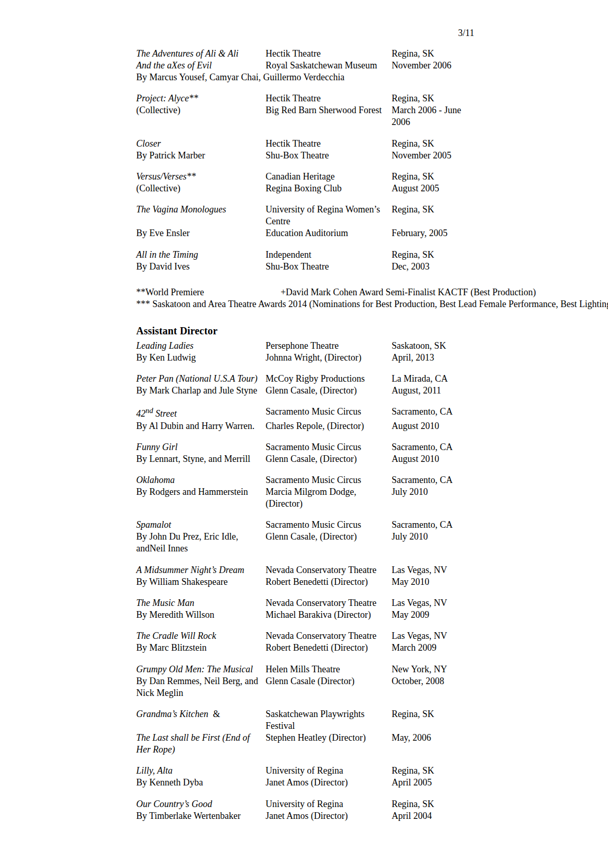3/11
| The Adventures of Ali & Ali | Hectik Theatre | Regina, SK |
| And the aXes of Evil | Royal Saskatchewan Museum | November 2006 |
| By Marcus Yousef, Camyar Chai, Guillermo Verdecchia |
| Project: Alyce** | Hectik Theatre | Regina, SK |
| (Collective) | Big Red Barn Sherwood Forest | March 2006 - June 2006 |
| Closer | Hectik Theatre | Regina, SK |
| By Patrick Marber | Shu-Box Theatre | November 2005 |
| Versus/Verses** | Canadian Heritage | Regina, SK |
| (Collective) | Regina Boxing Club | August 2005 |
| The Vagina Monologues | University of Regina Women’s Centre | Regina, SK |
| By Eve Ensler | Education Auditorium | February, 2005 |
| All in the Timing | Independent | Regina, SK |
| By David Ives | Shu-Box Theatre | Dec, 2003 |
**World Premiere +David Mark Cohen Award Semi-Finalist KACTF (Best Production) *** Saskatoon and Area Theatre Awards 2014 (Nominations for Best Production, Best Lead Female Performance, Best Lighting)
Assistant Director
| Leading Ladies | Persephone Theatre | Saskatoon, SK |
| By Ken Ludwig | Johnna Wright, (Director) | April, 2013 |
| Peter Pan (National U.S.A Tour) | McCoy Rigby Productions | La Mirada, CA |
| By Mark Charlap and Jule Styne | Glenn Casale, (Director) | August, 2011 |
| 42 nd Street | Sacramento Music Circus | Sacramento, CA |
| By Al Dubin and Harry Warren. | Charles Repole, (Director) | August 2010 |
| Funny Girl | Sacramento Music Circus | Sacramento, CA |
| By Lennart, Styne, and Merrill | Glenn Casale, (Director) | August 2010 |
| Oklahoma | Sacramento Music Circus | Sacramento, CA |
| By Rodgers and Hammerstein | Marcia Milgrom Dodge, (Director) | July 2010 |
| Spamalot | Sacramento Music Circus | Sacramento, CA |
| By John Du Prez, Eric Idle, andNeil Innes | Glenn Casale, (Director) | July 2010 |
| A Midsummer Night’s Dream | Nevada Conservatory Theatre | Las Vegas, NV |
| By William Shakespeare | Robert Benedetti (Director) | May 2010 |
| The Music Man | Nevada Conservatory Theatre | Las Vegas, NV |
| By Meredith Willson | Michael Barakiva (Director) | May 2009 |
| The Cradle Will Rock | Nevada Conservatory Theatre | Las Vegas, NV |
| By Marc Blitzstein | Robert Benedetti (Director) | March 2009 |
| Grumpy Old Men: The Musical | Helen Mills Theatre | New York, NY |
| By Dan Remmes, Neil Berg, and Nick Meglin | Glenn Casale (Director) | October, 2008 |
| Grandma’s Kitchen & | Saskatchewan Playwrights Festival | Regina, SK |
| The Last shall be First (End of Her Rope) | Stephen Heatley (Director) | May, 2006 |
| Lilly, Alta | University of Regina | Regina, SK |
| By Kenneth Dyba | Janet Amos (Director) | April 2005 |
| Our Country’s Good | University of Regina | Regina, SK |
| By Timberlake Wertenbaker | Janet Amos (Director) | April 2004 |